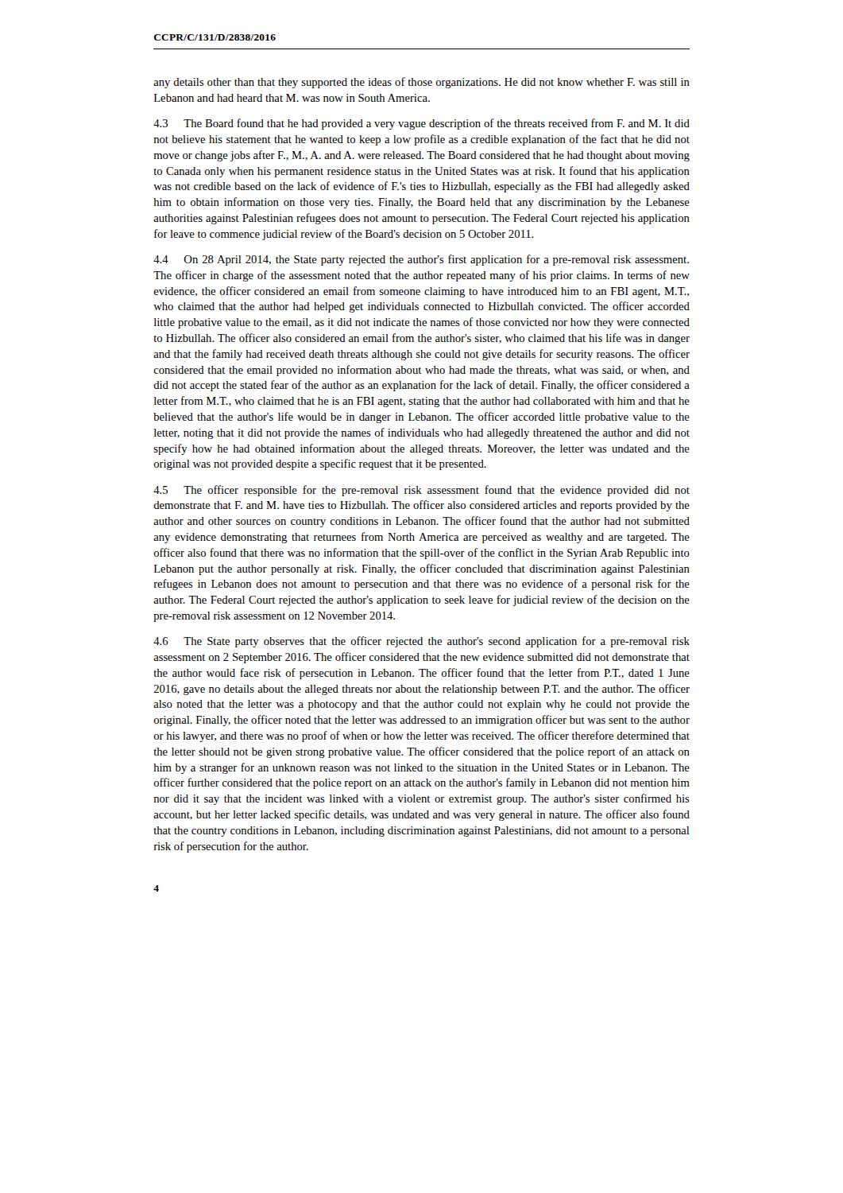CCPR/C/131/D/2838/2016
any details other than that they supported the ideas of those organizations. He did not know whether F. was still in Lebanon and had heard that M. was now in South America.
4.3 The Board found that he had provided a very vague description of the threats received from F. and M. It did not believe his statement that he wanted to keep a low profile as a credible explanation of the fact that he did not move or change jobs after F., M., A. and A. were released. The Board considered that he had thought about moving to Canada only when his permanent residence status in the United States was at risk. It found that his application was not credible based on the lack of evidence of F.'s ties to Hizbullah, especially as the FBI had allegedly asked him to obtain information on those very ties. Finally, the Board held that any discrimination by the Lebanese authorities against Palestinian refugees does not amount to persecution. The Federal Court rejected his application for leave to commence judicial review of the Board's decision on 5 October 2011.
4.4 On 28 April 2014, the State party rejected the author's first application for a pre-removal risk assessment. The officer in charge of the assessment noted that the author repeated many of his prior claims. In terms of new evidence, the officer considered an email from someone claiming to have introduced him to an FBI agent, M.T., who claimed that the author had helped get individuals connected to Hizbullah convicted. The officer accorded little probative value to the email, as it did not indicate the names of those convicted nor how they were connected to Hizbullah. The officer also considered an email from the author's sister, who claimed that his life was in danger and that the family had received death threats although she could not give details for security reasons. The officer considered that the email provided no information about who had made the threats, what was said, or when, and did not accept the stated fear of the author as an explanation for the lack of detail. Finally, the officer considered a letter from M.T., who claimed that he is an FBI agent, stating that the author had collaborated with him and that he believed that the author's life would be in danger in Lebanon. The officer accorded little probative value to the letter, noting that it did not provide the names of individuals who had allegedly threatened the author and did not specify how he had obtained information about the alleged threats. Moreover, the letter was undated and the original was not provided despite a specific request that it be presented.
4.5 The officer responsible for the pre-removal risk assessment found that the evidence provided did not demonstrate that F. and M. have ties to Hizbullah. The officer also considered articles and reports provided by the author and other sources on country conditions in Lebanon. The officer found that the author had not submitted any evidence demonstrating that returnees from North America are perceived as wealthy and are targeted. The officer also found that there was no information that the spill-over of the conflict in the Syrian Arab Republic into Lebanon put the author personally at risk. Finally, the officer concluded that discrimination against Palestinian refugees in Lebanon does not amount to persecution and that there was no evidence of a personal risk for the author. The Federal Court rejected the author's application to seek leave for judicial review of the decision on the pre-removal risk assessment on 12 November 2014.
4.6 The State party observes that the officer rejected the author's second application for a pre-removal risk assessment on 2 September 2016. The officer considered that the new evidence submitted did not demonstrate that the author would face risk of persecution in Lebanon. The officer found that the letter from P.T., dated 1 June 2016, gave no details about the alleged threats nor about the relationship between P.T. and the author. The officer also noted that the letter was a photocopy and that the author could not explain why he could not provide the original. Finally, the officer noted that the letter was addressed to an immigration officer but was sent to the author or his lawyer, and there was no proof of when or how the letter was received. The officer therefore determined that the letter should not be given strong probative value. The officer considered that the police report of an attack on him by a stranger for an unknown reason was not linked to the situation in the United States or in Lebanon. The officer further considered that the police report on an attack on the author's family in Lebanon did not mention him nor did it say that the incident was linked with a violent or extremist group. The author's sister confirmed his account, but her letter lacked specific details, was undated and was very general in nature. The officer also found that the country conditions in Lebanon, including discrimination against Palestinians, did not amount to a personal risk of persecution for the author.
4